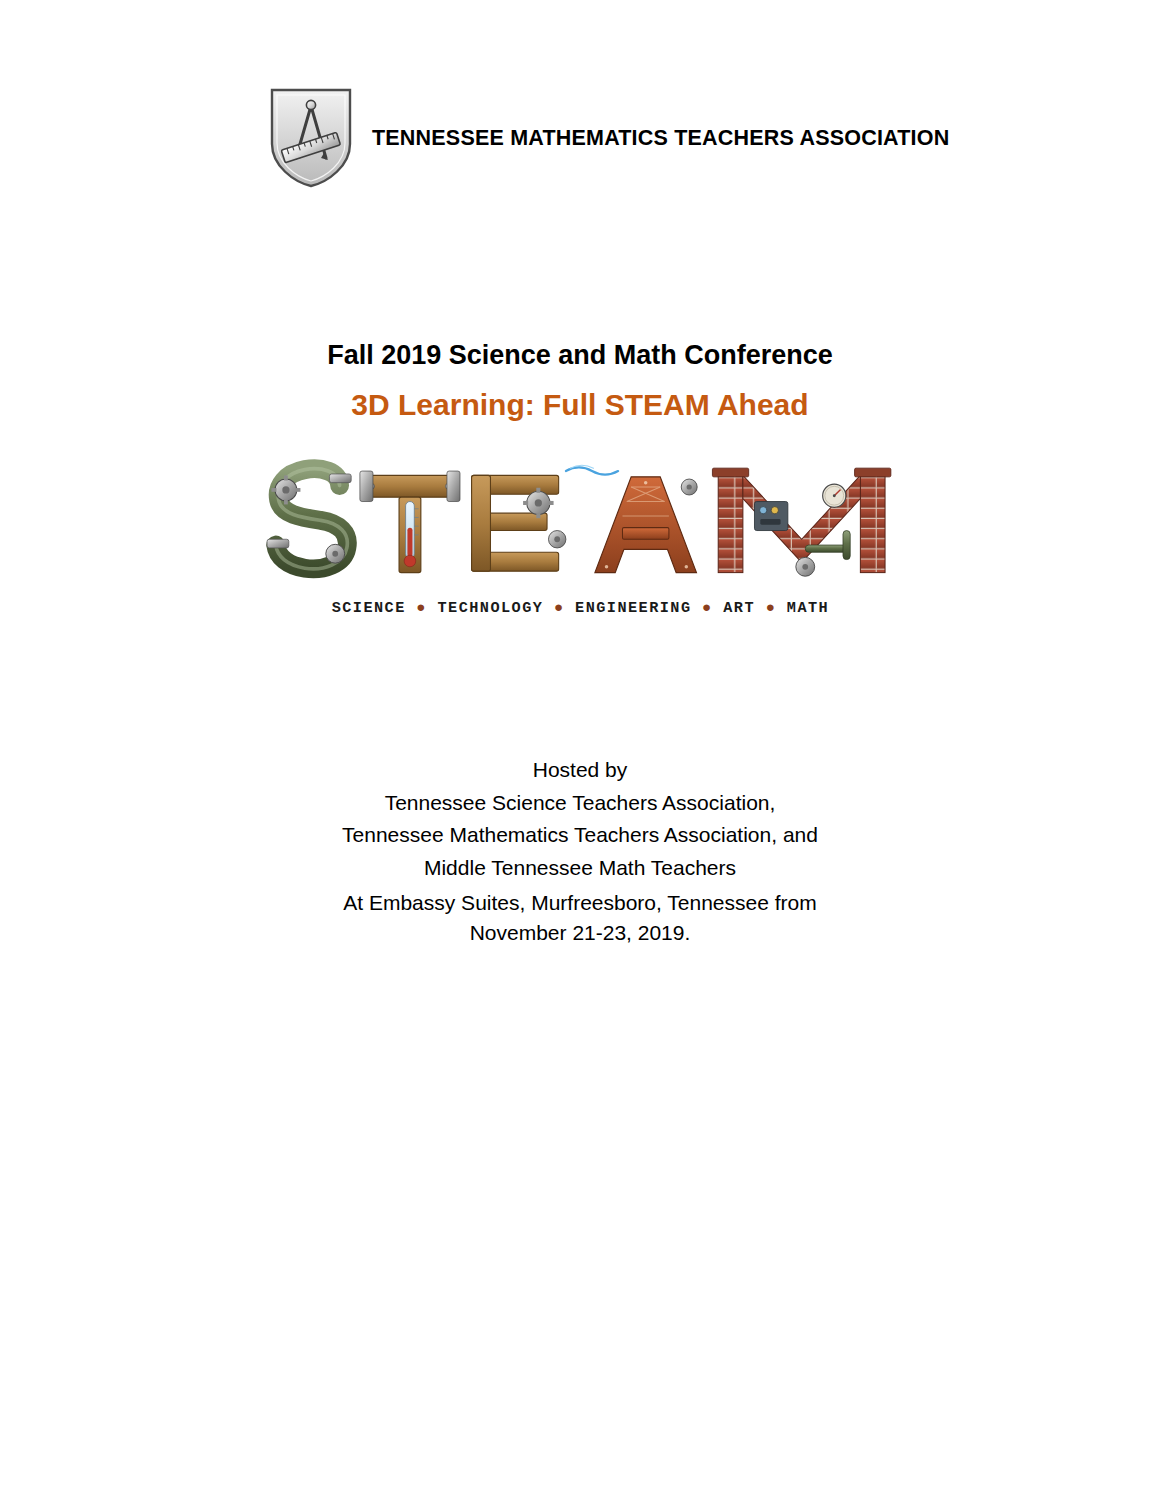TENNESSEE MATHEMATICS TEACHERS ASSOCIATION
Fall 2019 Science and Math Conference
3D Learning: Full STEAM Ahead
SCIENCE ● TECHNOLOGY ● ENGINEERING ● ART ● MATH
Hosted by
Tennessee Science Teachers Association,
Tennessee Mathematics Teachers Association, and
Middle Tennessee Math Teachers
At Embassy Suites, Murfreesboro, Tennessee from
November 21-23, 2019.